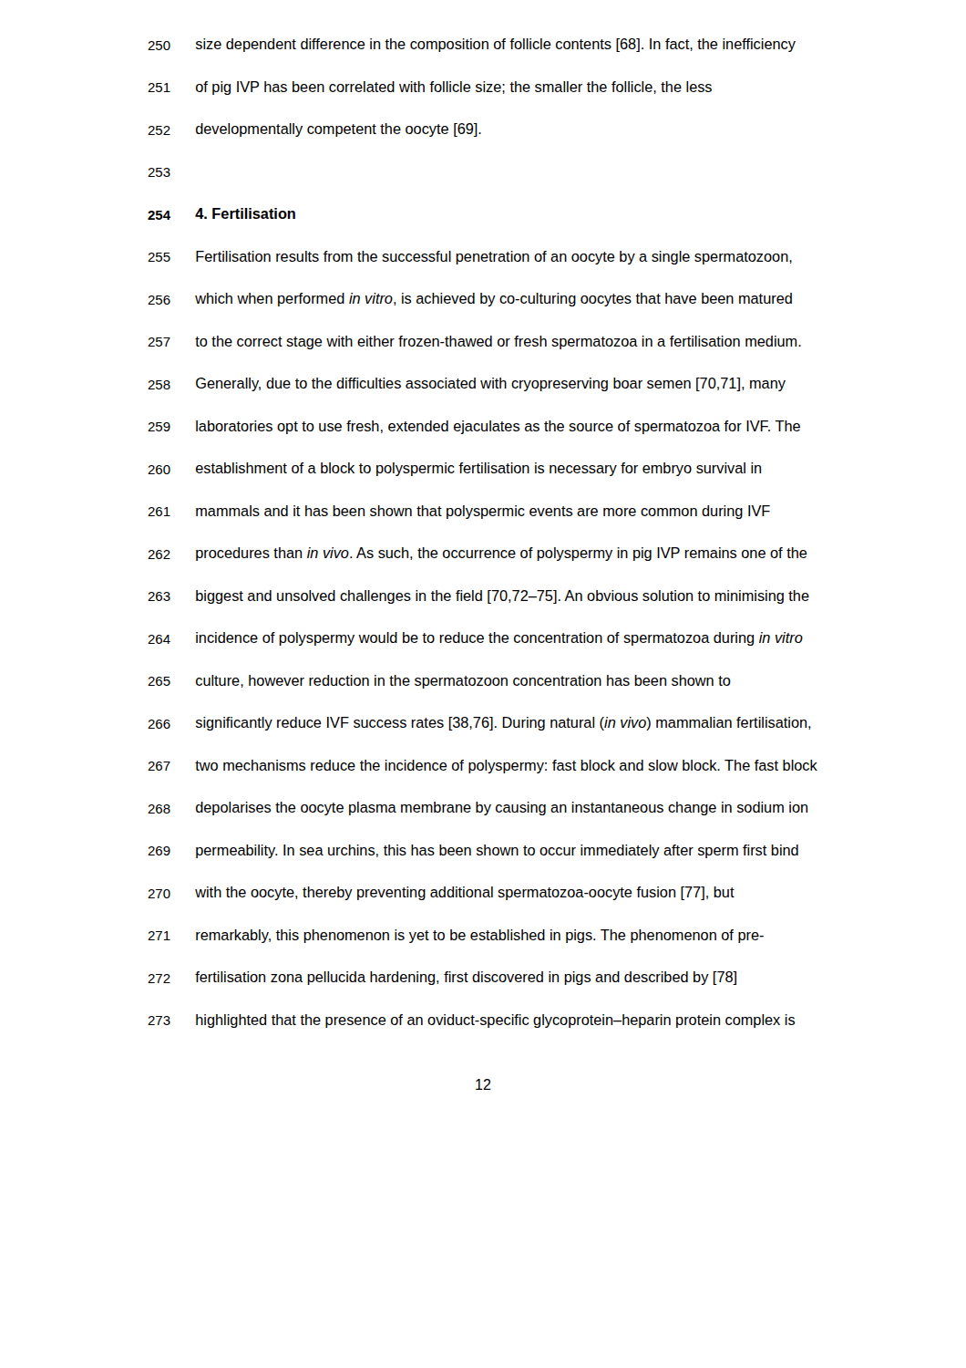size dependent difference in the composition of follicle contents [68]. In fact, the inefficiency
of pig IVP has been correlated with follicle size; the smaller the follicle, the less
developmentally competent the oocyte [69].
4. Fertilisation
Fertilisation results from the successful penetration of an oocyte by a single spermatozoon,
which when performed in vitro, is achieved by co-culturing oocytes that have been matured
to the correct stage with either frozen-thawed or fresh spermatozoa in a fertilisation medium.
Generally, due to the difficulties associated with cryopreserving boar semen [70,71], many
laboratories opt to use fresh, extended ejaculates as the source of spermatozoa for IVF. The
establishment of a block to polyspermic fertilisation is necessary for embryo survival in
mammals and it has been shown that polyspermic events are more common during IVF
procedures than in vivo. As such, the occurrence of polyspermy in pig IVP remains one of the
biggest and unsolved challenges in the field [70,72–75]. An obvious solution to minimising the
incidence of polyspermy would be to reduce the concentration of spermatozoa during in vitro
culture, however reduction in the spermatozoon concentration has been shown to
significantly reduce IVF success rates [38,76]. During natural (in vivo) mammalian fertilisation,
two mechanisms reduce the incidence of polyspermy: fast block and slow block. The fast block
depolarises the oocyte plasma membrane by causing an instantaneous change in sodium ion
permeability. In sea urchins, this has been shown to occur immediately after sperm first bind
with the oocyte, thereby preventing additional spermatozoa-oocyte fusion [77], but
remarkably, this phenomenon is yet to be established in pigs. The phenomenon of pre-
fertilisation zona pellucida hardening, first discovered in pigs and described by [78]
highlighted that the presence of an oviduct-specific glycoprotein–heparin protein complex is
12